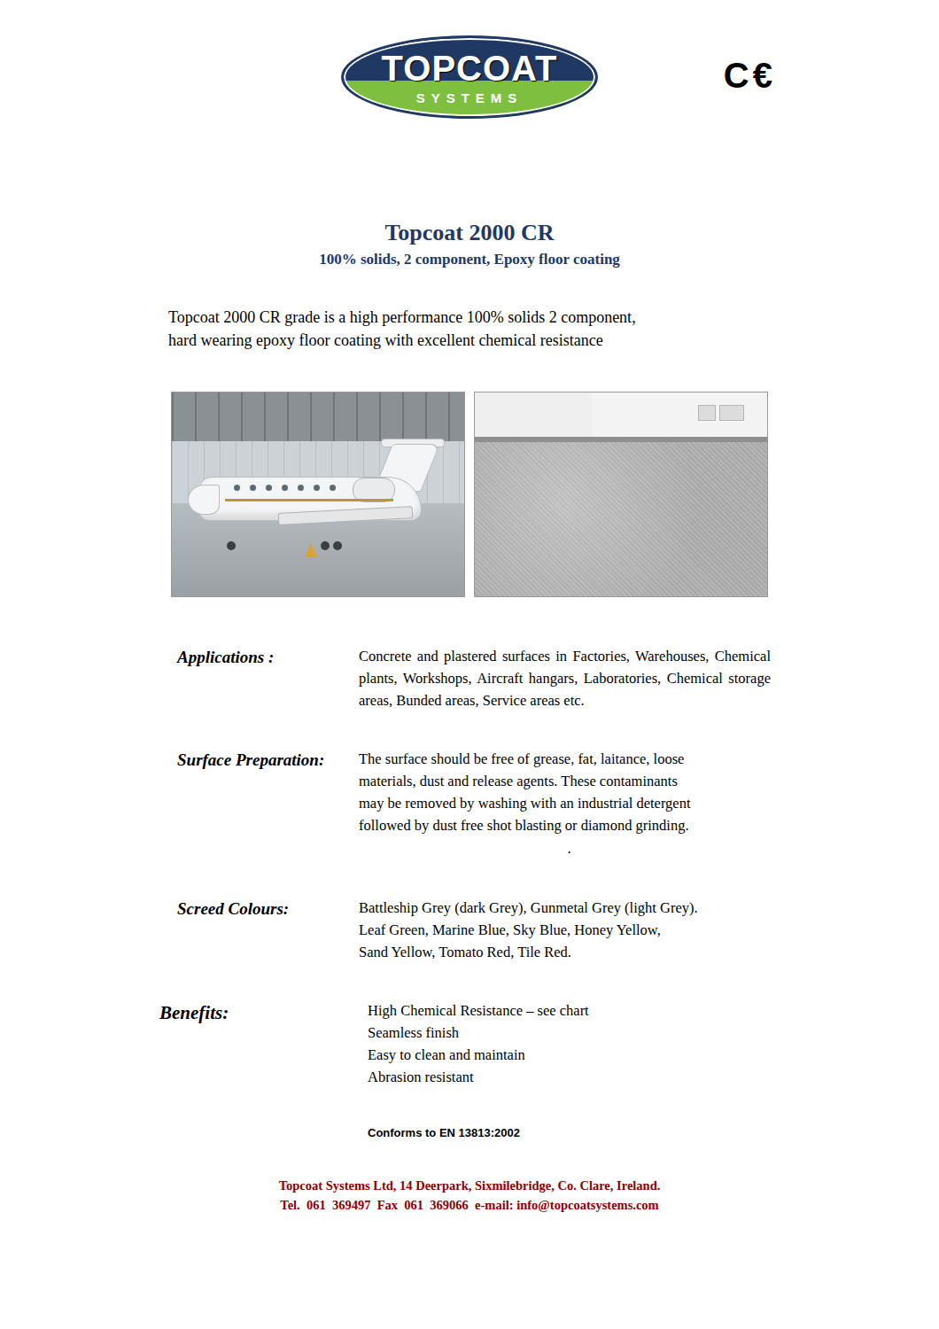C €
TOPCOAT
SYSTEMS
Topcoat 2000 CR
100% solids, 2 component, Epoxy floor coating
Topcoat 2000 CR grade is a high performance 100% solids 2 component,
hard wearing epoxy floor coating with excellent chemical resistance
Applications :
Concrete and plastered surfaces in Factories, Warehouses, Chemical plants, Workshops, Aircraft hangars, Laboratories, Chemical storage areas, Bunded areas, Service areas etc.
Surface Preparation:
The surface should be free of grease, fat, laitance, loose
materials, dust and release agents. These contaminants
may be removed by washing with an industrial detergent
followed by dust free shot blasting or diamond grinding.
.
Screed Colours:
Battleship Grey (dark Grey), Gunmetal Grey (light Grey).
Leaf Green, Marine Blue, Sky Blue, Honey Yellow,
Sand Yellow, Tomato Red, Tile Red.
Benefits:
High Chemical Resistance – see chart
Seamless finish
Easy to clean and maintain
Abrasion resistant
Conforms to EN 13813:2002
Topcoat Systems Ltd, 14 Deerpark, Sixmilebridge, Co. Clare, Ireland.
Tel. 061 369497 Fax 061 369066 e-mail: info@topcoatsystems.com